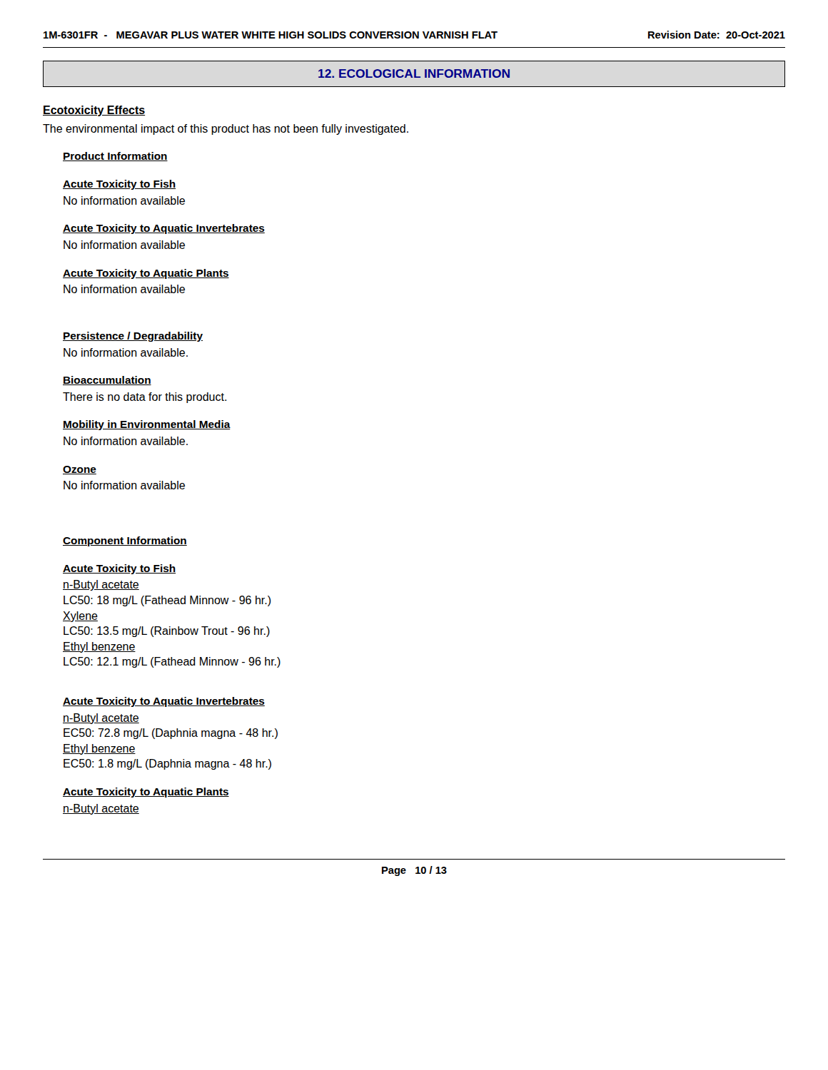1M-6301FR - MEGAVAR PLUS WATER WHITE HIGH SOLIDS CONVERSION VARNISH FLAT
Revision Date: 20-Oct-2021
12. ECOLOGICAL INFORMATION
Ecotoxicity Effects
The environmental impact of this product has not been fully investigated.
Product Information
Acute Toxicity to Fish
No information available
Acute Toxicity to Aquatic Invertebrates
No information available
Acute Toxicity to Aquatic Plants
No information available
Persistence / Degradability
No information available.
Bioaccumulation
There is no data for this product.
Mobility in Environmental Media
No information available.
Ozone
No information available
Component Information
Acute Toxicity to Fish
n-Butyl acetate
LC50: 18 mg/L (Fathead Minnow - 96 hr.)
Xylene
LC50: 13.5 mg/L (Rainbow Trout - 96 hr.)
Ethyl benzene
LC50: 12.1 mg/L (Fathead Minnow - 96 hr.)
Acute Toxicity to Aquatic Invertebrates
n-Butyl acetate
EC50: 72.8 mg/L (Daphnia magna - 48 hr.)
Ethyl benzene
EC50: 1.8 mg/L (Daphnia magna - 48 hr.)
Acute Toxicity to Aquatic Plants
n-Butyl acetate
Page 10 / 13